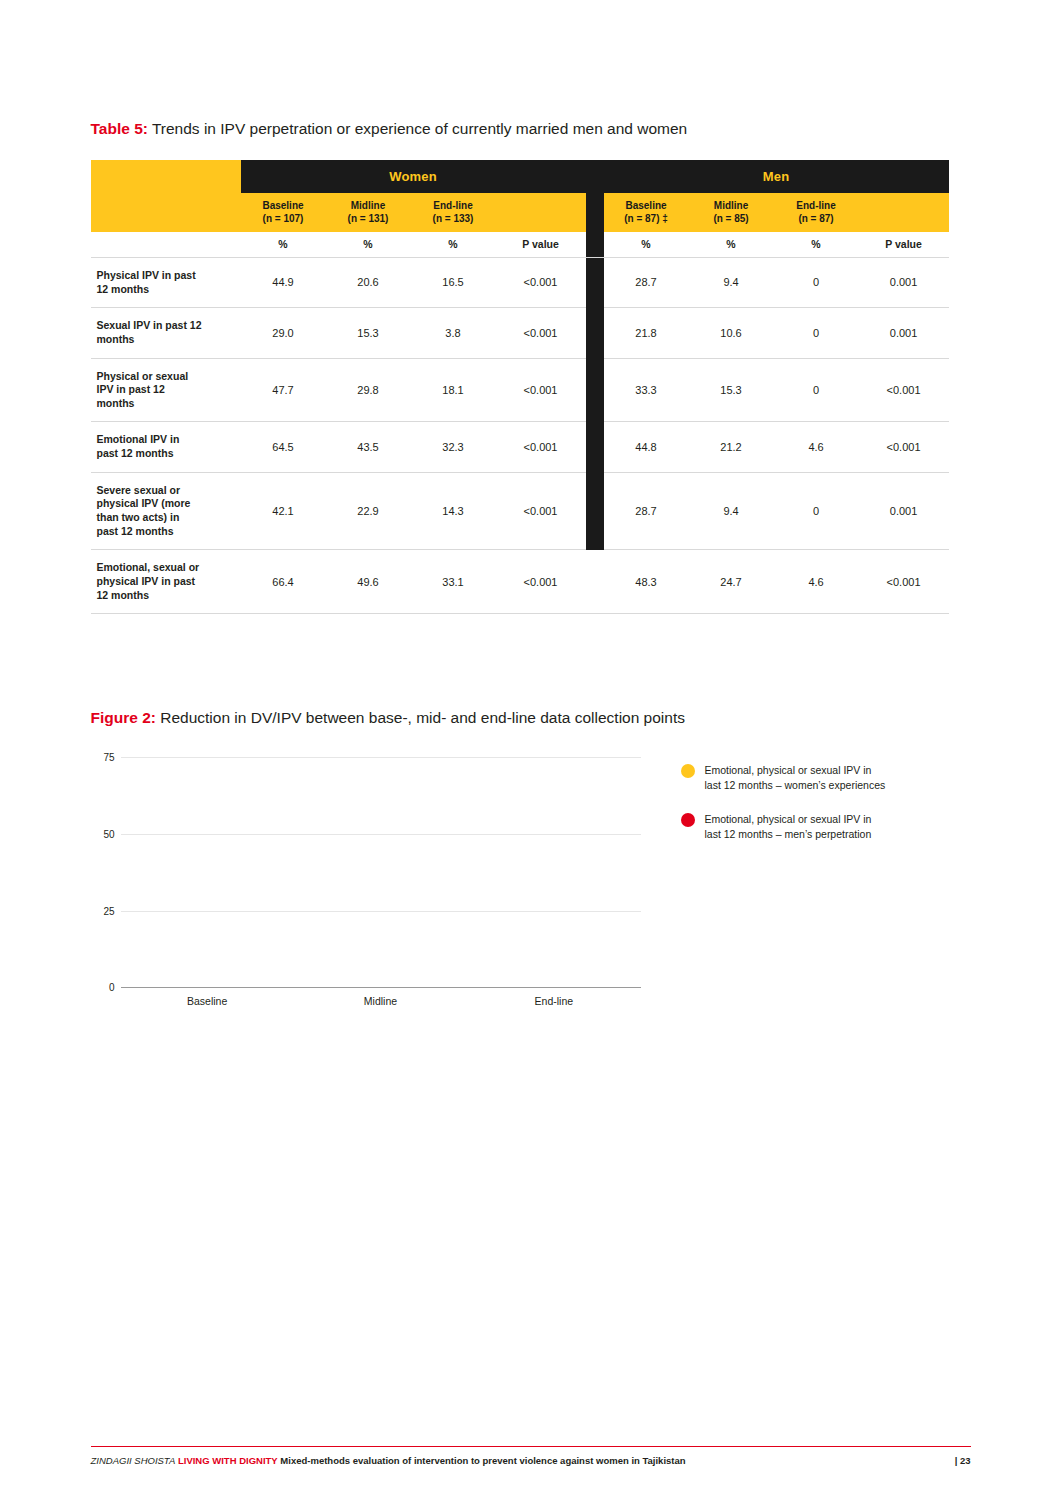Table 5: Trends in IPV perpetration or experience of currently married men and women
| | Women | | Men |
| --- | --- | --- | --- |
| | Baseline (n = 107) | Midline (n = 131) | End-line (n = 133) | | | Baseline (n = 87) ‡ | Midline (n = 85) | End-line (n = 87) | |
| | % | % | % | P value | | % | % | % | P value |
| Physical IPV in past 12 months | 44.9 | 20.6 | 16.5 | <0.001 | | 28.7 | 9.4 | 0 | 0.001 |
| Sexual IPV in past 12 months | 29.0 | 15.3 | 3.8 | <0.001 | | 21.8 | 10.6 | 0 | 0.001 |
| Physical or sexual IPV in past 12 months | 47.7 | 29.8 | 18.1 | <0.001 | | 33.3 | 15.3 | 0 | <0.001 |
| Emotional IPV in past 12 months | 64.5 | 43.5 | 32.3 | <0.001 | | 44.8 | 21.2 | 4.6 | <0.001 |
| Severe sexual or physical IPV (more than two acts) in past 12 months | 42.1 | 22.9 | 14.3 | <0.001 | | 28.7 | 9.4 | 0 | 0.001 |
| Emotional, sexual or physical IPV in past 12 months | 66.4 | 49.6 | 33.1 | <0.001 | | 48.3 | 24.7 | 4.6 | <0.001 |
Figure 2: Reduction in DV/IPV between base-, mid- and end-line data collection points
75 50 25 0
Baseline Midline End-line
Emotional, physical or sexual IPV in
last 12 months – women’s experiences
Emotional, physical or sexual IPV in
last 12 months – men’s perpetration
ZINDAGII SHOISTA LIVING WITH DIGNITY Mixed-methods evaluation of intervention to prevent violence against women in Tajikistan
| 23